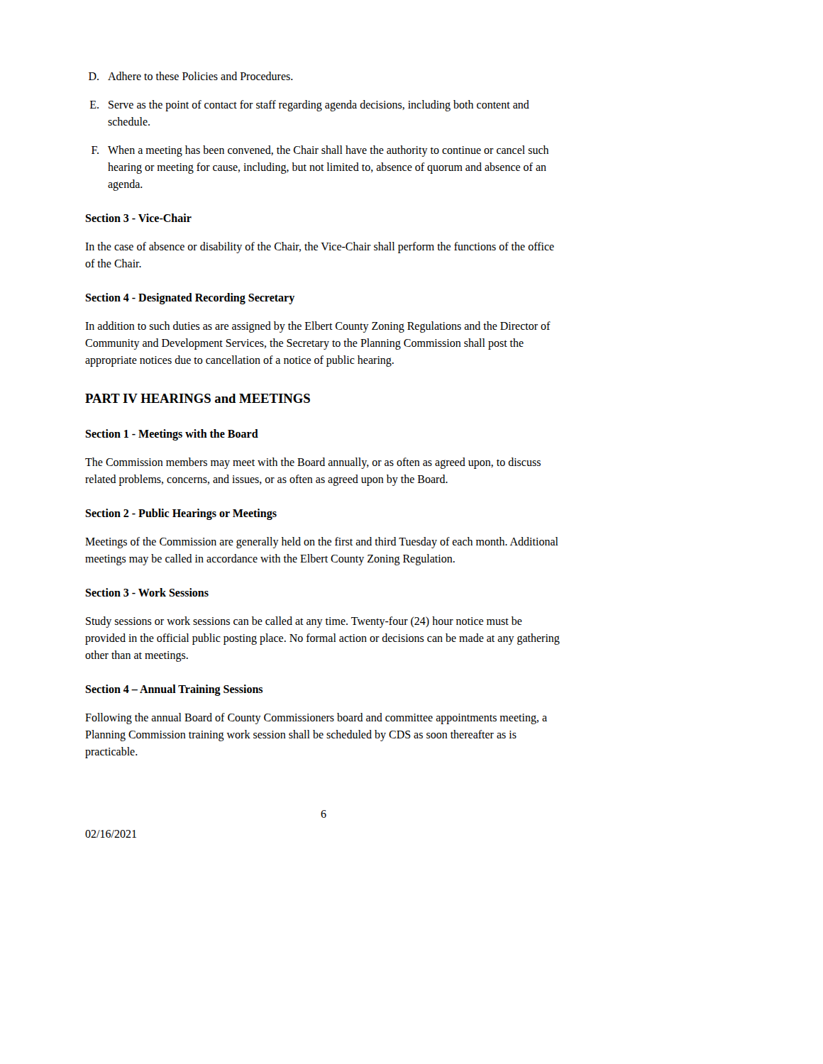Adhere to these Policies and Procedures.
Serve as the point of contact for staff regarding agenda decisions, including both content and schedule.
When a meeting has been convened, the Chair shall have the authority to continue or cancel such hearing or meeting for cause, including, but not limited to, absence of quorum and absence of an agenda.
Section 3 - Vice-Chair
In the case of absence or disability of the Chair, the Vice-Chair shall perform the functions of the office of the Chair.
Section 4 - Designated Recording Secretary
In addition to such duties as are assigned by the Elbert County Zoning Regulations and the Director of Community and Development Services, the Secretary to the Planning Commission shall post the appropriate notices due to cancellation of a notice of public hearing.
PART IV HEARINGS and MEETINGS
Section 1 - Meetings with the Board
The Commission members may meet with the Board annually, or as often as agreed upon, to discuss related problems, concerns, and issues, or as often as agreed upon by the Board.
Section 2 - Public Hearings or Meetings
Meetings of the Commission are generally held on the first and third Tuesday of each month. Additional meetings may be called in accordance with the Elbert County Zoning Regulation.
Section 3 - Work Sessions
Study sessions or work sessions can be called at any time. Twenty-four (24) hour notice must be provided in the official public posting place. No formal action or decisions can be made at any gathering other than at meetings.
Section 4 – Annual Training Sessions
Following the annual Board of County Commissioners board and committee appointments meeting, a Planning Commission training work session shall be scheduled by CDS as soon thereafter as is practicable.
6
02/16/2021